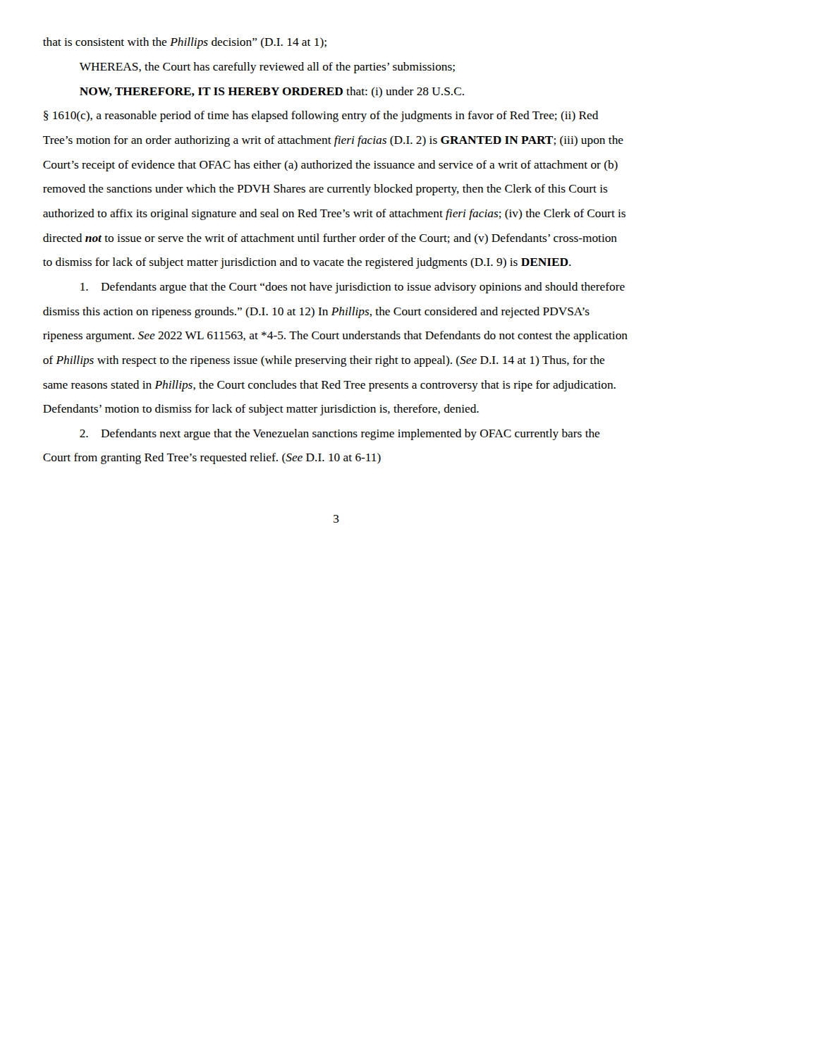that is consistent with the Phillips decision” (D.I. 14 at 1);
WHEREAS, the Court has carefully reviewed all of the parties’ submissions;
NOW, THEREFORE, IT IS HEREBY ORDERED that: (i) under 28 U.S.C.
§ 1610(c), a reasonable period of time has elapsed following entry of the judgments in favor of Red Tree; (ii) Red Tree’s motion for an order authorizing a writ of attachment fieri facias (D.I. 2) is GRANTED IN PART; (iii) upon the Court’s receipt of evidence that OFAC has either (a) authorized the issuance and service of a writ of attachment or (b) removed the sanctions under which the PDVH Shares are currently blocked property, then the Clerk of this Court is authorized to affix its original signature and seal on Red Tree’s writ of attachment fieri facias; (iv) the Clerk of Court is directed not to issue or serve the writ of attachment until further order of the Court; and (v) Defendants’ cross-motion to dismiss for lack of subject matter jurisdiction and to vacate the registered judgments (D.I. 9) is DENIED.
1. Defendants argue that the Court “does not have jurisdiction to issue advisory opinions and should therefore dismiss this action on ripeness grounds.” (D.I. 10 at 12) In Phillips, the Court considered and rejected PDVSA’s ripeness argument. See 2022 WL 611563, at *4-5. The Court understands that Defendants do not contest the application of Phillips with respect to the ripeness issue (while preserving their right to appeal). (See D.I. 14 at 1) Thus, for the same reasons stated in Phillips, the Court concludes that Red Tree presents a controversy that is ripe for adjudication. Defendants’ motion to dismiss for lack of subject matter jurisdiction is, therefore, denied.
2. Defendants next argue that the Venezuelan sanctions regime implemented by OFAC currently bars the Court from granting Red Tree’s requested relief. (See D.I. 10 at 6-11)
3